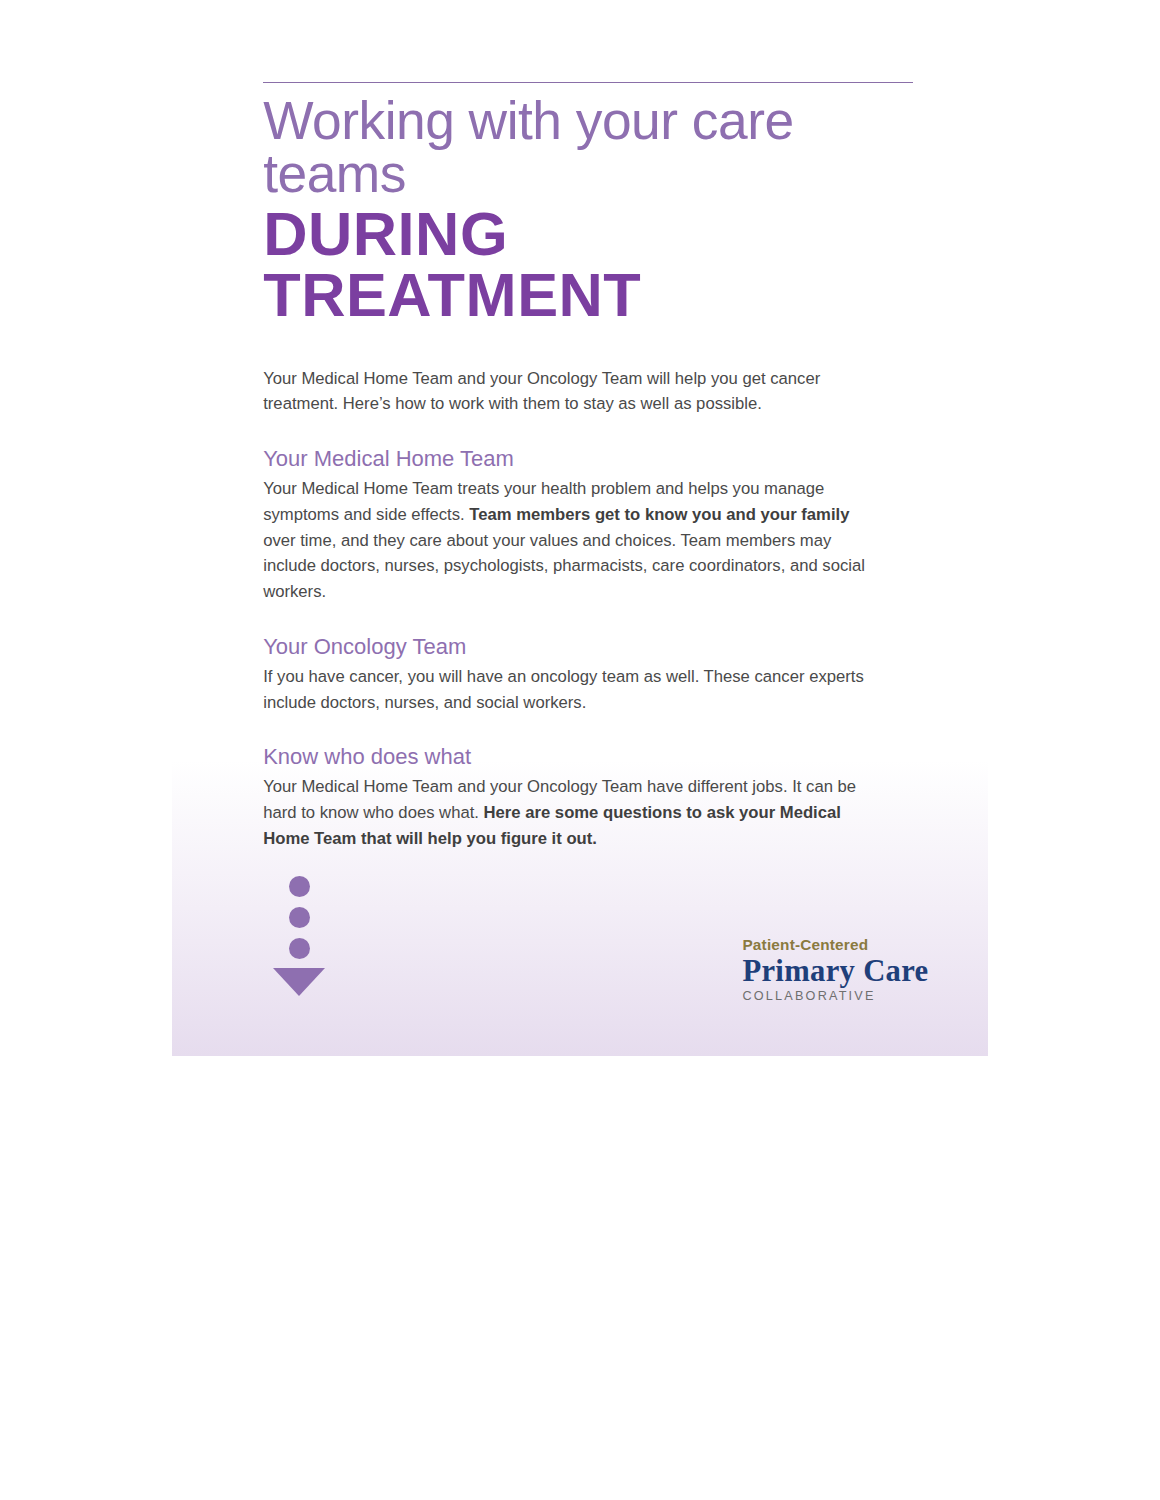Working with your care teams DURING TREATMENT
Your Medical Home Team and your Oncology Team will help you get cancer treatment. Here’s how to work with them to stay as well as possible.
Your Medical Home Team
Your Medical Home Team treats your health problem and helps you manage symptoms and side effects. Team members get to know you and your family over time, and they care about your values and choices. Team members may include doctors, nurses, psychologists, pharmacists, care coordinators, and social workers.
Your Oncology Team
If you have cancer, you will have an oncology team as well. These cancer experts include doctors, nurses, and social workers.
Know who does what
Your Medical Home Team and your Oncology Team have different jobs. It can be hard to know who does what. Here are some questions to ask your Medical Home Team that will help you figure it out.
Patient-Centered
Primary Care
COLLABORATIVE